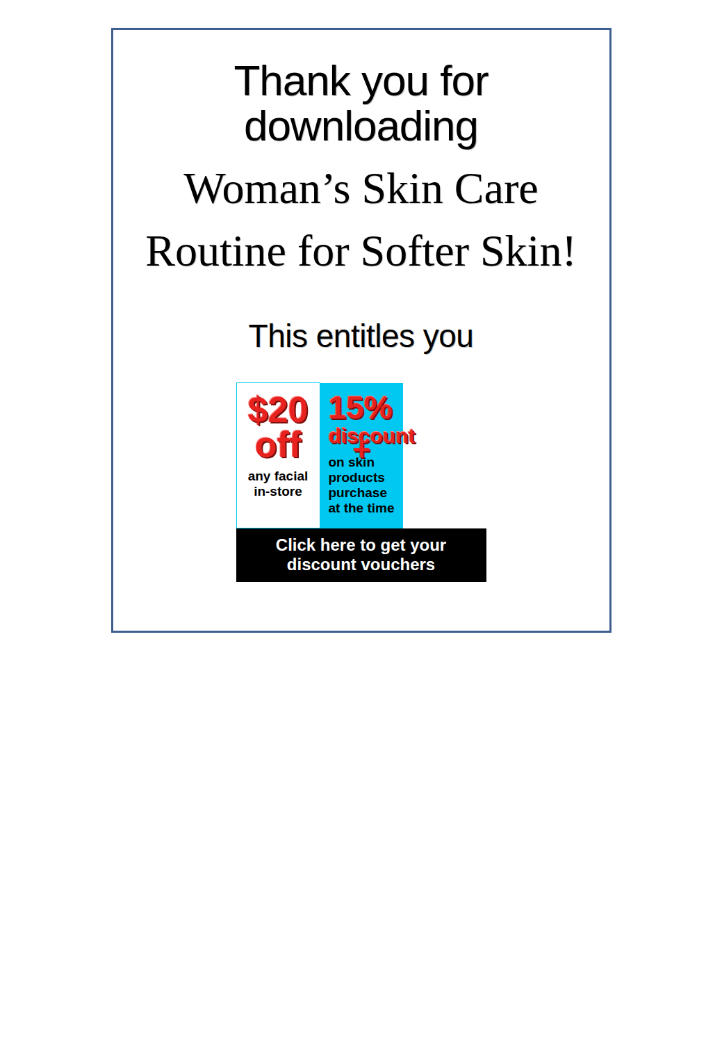Thank you for downloading
Woman’s Skin Care
Routine for Softer Skin!
This entitles you
$20
off
any facial
in-store
15%
discount
on skin products purchase at the time
+
Click here to get your discount vouchers